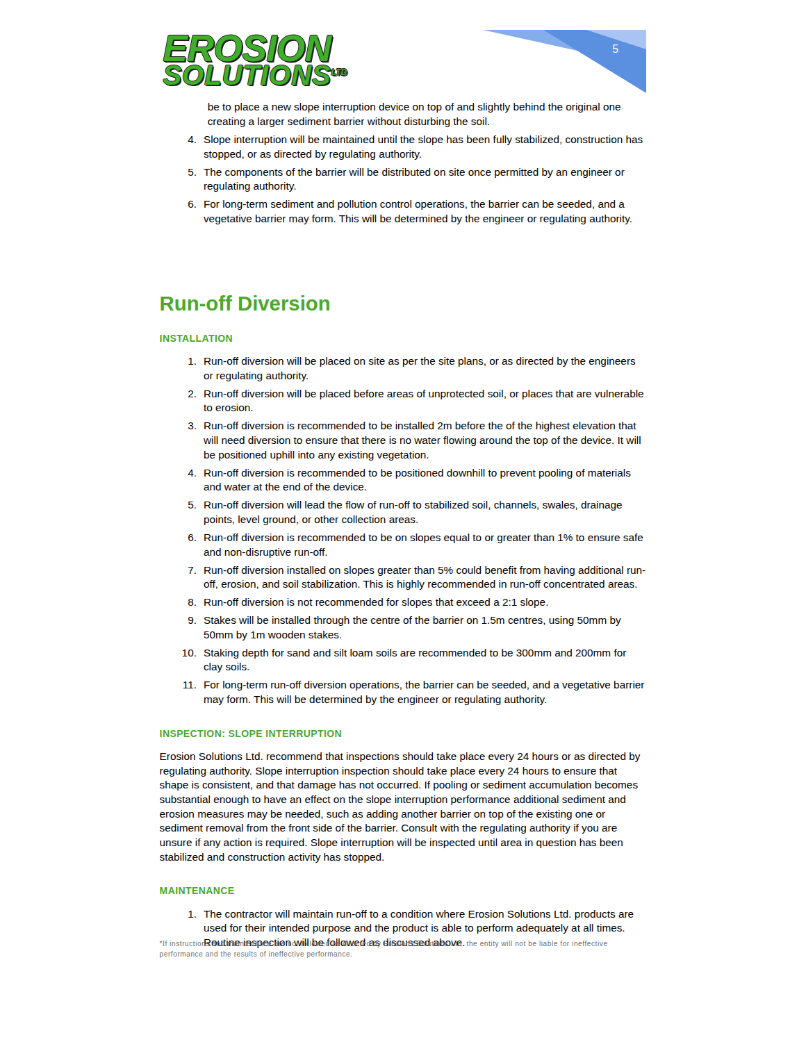5
EROSION SOLUTIONSLTD
be to place a new slope interruption device on top of and slightly behind the original one creating a larger sediment barrier without disturbing the soil.
Slope interruption will be maintained until the slope has been fully stabilized, construction has stopped, or as directed by regulating authority.
The components of the barrier will be distributed on site once permitted by an engineer or regulating authority.
For long-term sediment and pollution control operations, the barrier can be seeded, and a vegetative barrier may form. This will be determined by the engineer or regulating authority.
Run-off Diversion
Installation
Run-off diversion will be placed on site as per the site plans, or as directed by the engineers or regulating authority.
Run-off diversion will be placed before areas of unprotected soil, or places that are vulnerable to erosion.
Run-off diversion is recommended to be installed 2m before the of the highest elevation that will need diversion to ensure that there is no water flowing around the top of the device. It will be positioned uphill into any existing vegetation.
Run-off diversion is recommended to be positioned downhill to prevent pooling of materials and water at the end of the device.
Run-off diversion will lead the flow of run-off to stabilized soil, channels, swales, drainage points, level ground, or other collection areas.
Run-off diversion is recommended to be on slopes equal to or greater than 1% to ensure safe and non-disruptive run-off.
Run-off diversion installed on slopes greater than 5% could benefit from having additional run-off, erosion, and soil stabilization. This is highly recommended in run-off concentrated areas.
Run-off diversion is not recommended for slopes that exceed a 2:1 slope.
Stakes will be installed through the centre of the barrier on 1.5m centres, using 50mm by 50mm by 1m wooden stakes.
Staking depth for sand and silt loam soils are recommended to be 300mm and 200mm for clay soils.
For long-term run-off diversion operations, the barrier can be seeded, and a vegetative barrier may form. This will be determined by the engineer or regulating authority.
Inspection: Slope Interruption
Erosion Solutions Ltd. recommend that inspections should take place every 24 hours or as directed by regulating authority. Slope interruption inspection should take place every 24 hours to ensure that shape is consistent, and that damage has not occurred. If pooling or sediment accumulation becomes substantial enough to have an effect on the slope interruption performance additional sediment and erosion measures may be needed, such as adding another barrier on top of the existing one or sediment removal from the front side of the barrier. Consult with the regulating authority if you are unsure if any action is required. Slope interruption will be inspected until area in question has been stabilized and construction activity has stopped.
Maintenance
The contractor will maintain run-off to a condition where Erosion Solutions Ltd. products are used for their intended purpose and the product is able to perform adequately at all times. Routine inspection will be followed as discussed above.
*If instructions and maintenance are not followed as directed by Erosions Solutions Ltd. the entity will not be liable for ineffective performance and the results of ineffective performance.